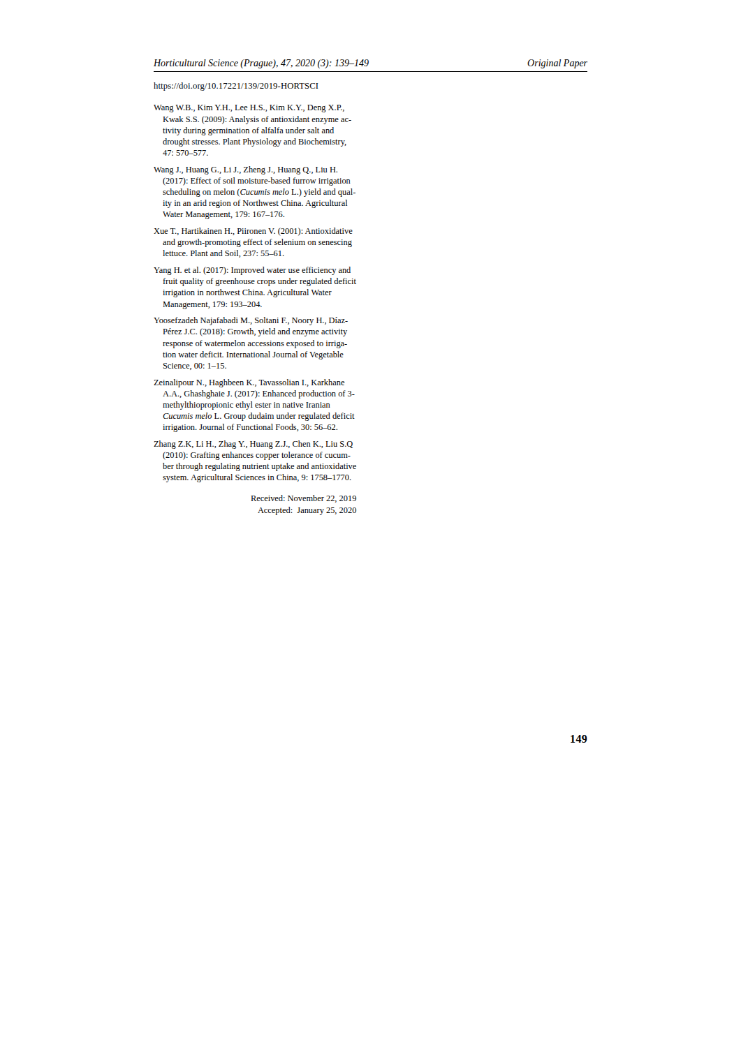Horticultural Science (Prague), 47, 2020 (3): 139–149 Original Paper
https://doi.org/10.17221/139/2019-HORTSCI
Wang W.B., Kim Y.H., Lee H.S., Kim K.Y., Deng X.P., Kwak S.S. (2009): Analysis of antioxidant enzyme activity during germination of alfalfa under salt and drought stresses. Plant Physiology and Biochemistry, 47: 570–577.
Wang J., Huang G., Li J., Zheng J., Huang Q., Liu H. (2017): Effect of soil moisture-based furrow irrigation scheduling on melon (Cucumis melo L.) yield and quality in an arid region of Northwest China. Agricultural Water Management, 179: 167–176.
Xue T., Hartikainen H., Piironen V. (2001): Antioxidative and growth-promoting effect of selenium on senescing lettuce. Plant and Soil, 237: 55–61.
Yang H. et al. (2017): Improved water use efficiency and fruit quality of greenhouse crops under regulated deficit irrigation in northwest China. Agricultural Water Management, 179: 193–204.
Yoosefzadeh Najafabadi M., Soltani F., Noory H., Díaz-Pérez J.C. (2018): Growth, yield and enzyme activity response of watermelon accessions exposed to irrigation water deficit. International Journal of Vegetable Science, 00: 1–15.
Zeinalipour N., Haghbeen K., Tavassolian I., Karkhane A.A., Ghashghaie J. (2017): Enhanced production of 3-methylthiopropionic ethyl ester in native Iranian Cucumis melo L. Group dudaim under regulated deficit irrigation. Journal of Functional Foods, 30: 56–62.
Zhang Z.K, Li H., Zhag Y., Huang Z.J., Chen K., Liu S.Q (2010): Grafting enhances copper tolerance of cucumber through regulating nutrient uptake and antioxidative system. Agricultural Sciences in China, 9: 1758–1770.
Received: November 22, 2019
Accepted: January 25, 2020
149